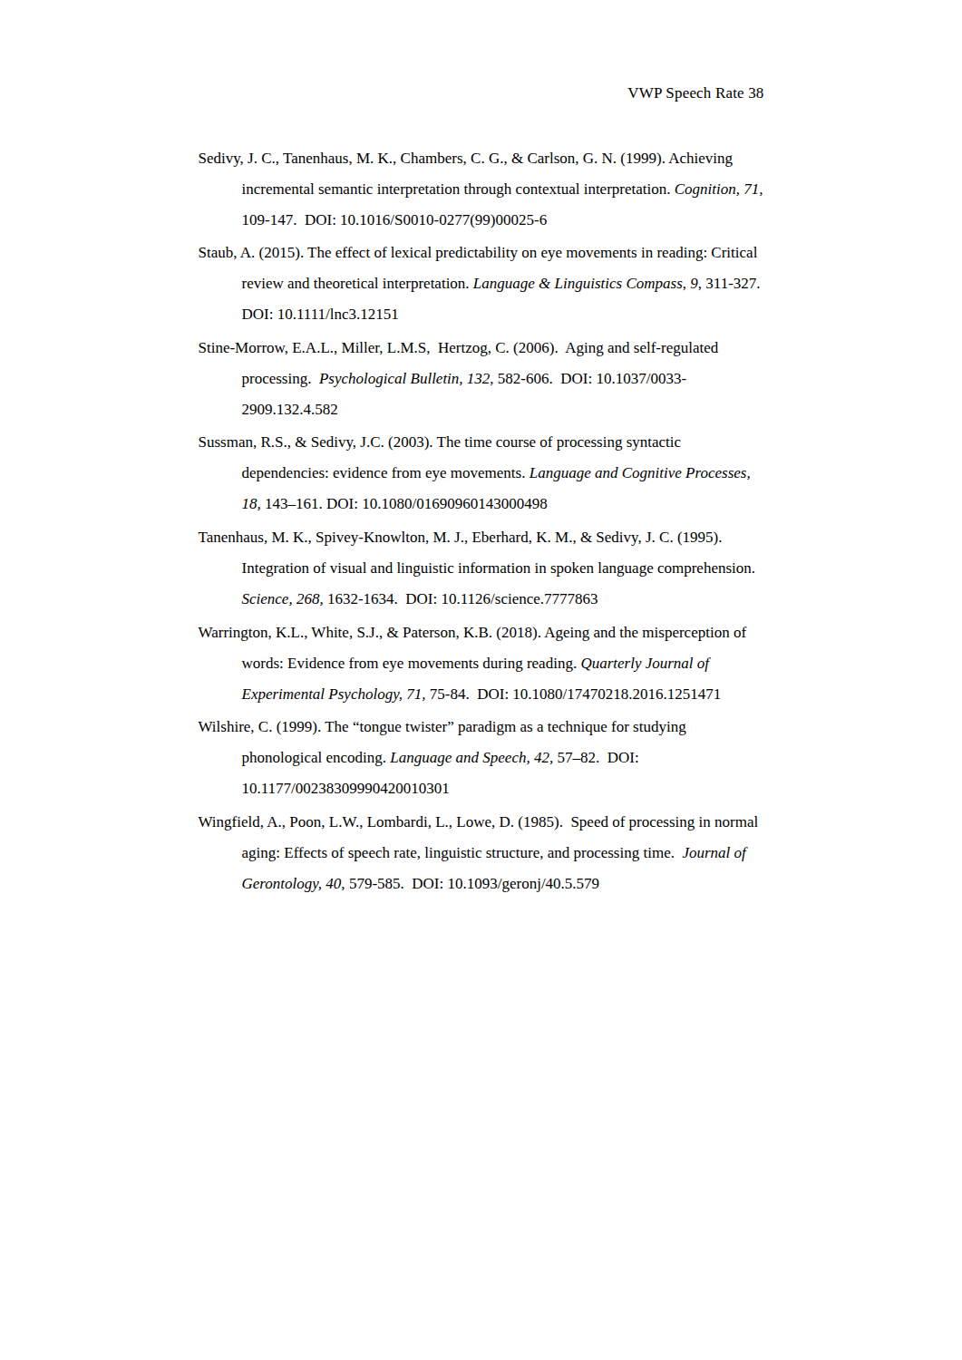VWP Speech Rate 38
Sedivy, J. C., Tanenhaus, M. K., Chambers, C. G., & Carlson, G. N. (1999). Achieving incremental semantic interpretation through contextual interpretation. Cognition, 71, 109-147. DOI: 10.1016/S0010-0277(99)00025-6
Staub, A. (2015). The effect of lexical predictability on eye movements in reading: Critical review and theoretical interpretation. Language & Linguistics Compass, 9, 311-327. DOI: 10.1111/lnc3.12151
Stine-Morrow, E.A.L., Miller, L.M.S, Hertzog, C. (2006). Aging and self-regulated processing. Psychological Bulletin, 132, 582-606. DOI: 10.1037/0033-2909.132.4.582
Sussman, R.S., & Sedivy, J.C. (2003). The time course of processing syntactic dependencies: evidence from eye movements. Language and Cognitive Processes, 18, 143–161. DOI: 10.1080/01690960143000498
Tanenhaus, M. K., Spivey-Knowlton, M. J., Eberhard, K. M., & Sedivy, J. C. (1995). Integration of visual and linguistic information in spoken language comprehension. Science, 268, 1632-1634. DOI: 10.1126/science.7777863
Warrington, K.L., White, S.J., & Paterson, K.B. (2018). Ageing and the misperception of words: Evidence from eye movements during reading. Quarterly Journal of Experimental Psychology, 71, 75-84. DOI: 10.1080/17470218.2016.1251471
Wilshire, C. (1999). The “tongue twister” paradigm as a technique for studying phonological encoding. Language and Speech, 42, 57–82. DOI: 10.1177/00238309990420010301
Wingfield, A., Poon, L.W., Lombardi, L., Lowe, D. (1985). Speed of processing in normal aging: Effects of speech rate, linguistic structure, and processing time. Journal of Gerontology, 40, 579-585. DOI: 10.1093/geronj/40.5.579